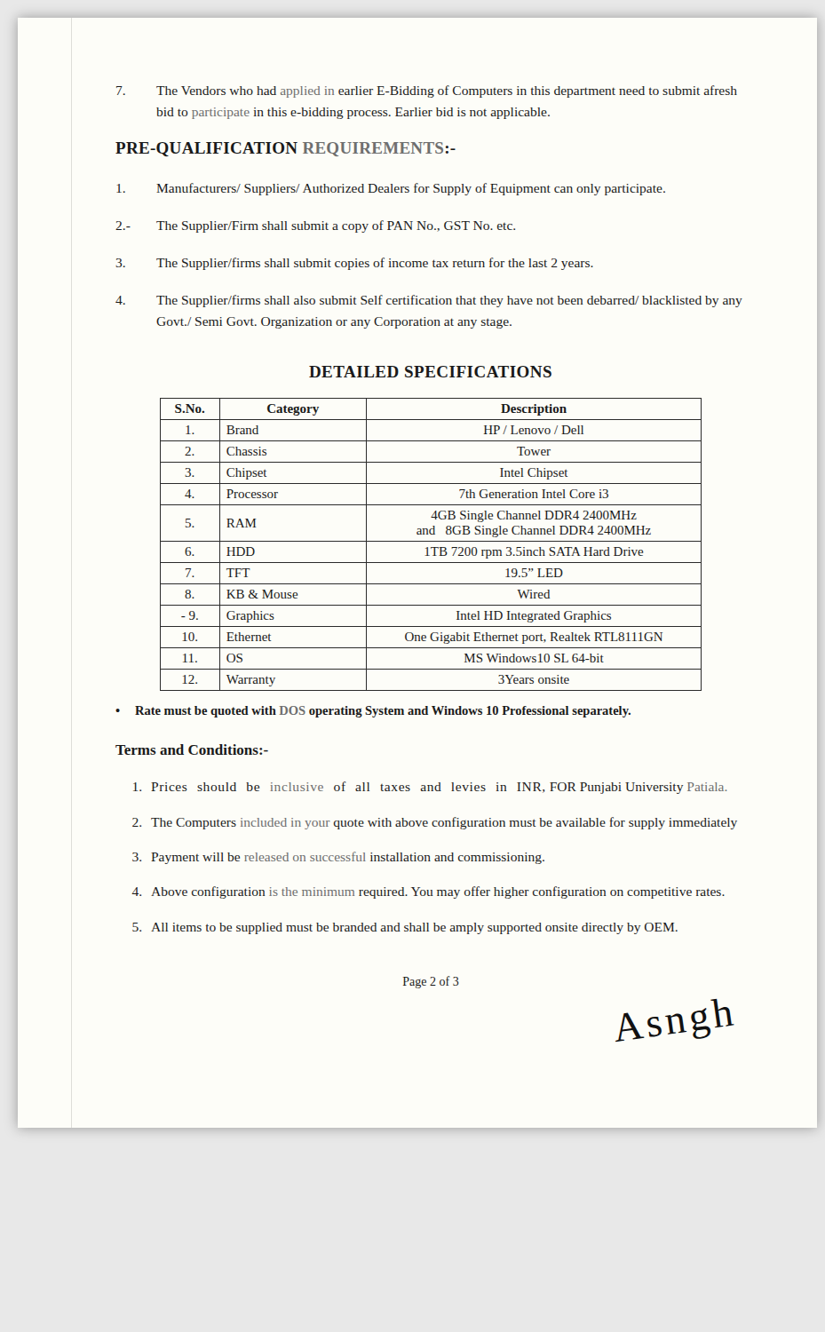7.
The Vendors who had applied in earlier E-Bidding of Computers in this department need to submit afresh bid to participate in this e-bidding process. Earlier bid is not applicable.
PRE-QUALIFICATION REQUIREMENTS:-
1.
Manufacturers/ Suppliers/ Authorized Dealers for Supply of Equipment can only participate.
2.-
The Supplier/Firm shall submit a copy of PAN No., GST No. etc.
3.
The Supplier/firms shall submit copies of income tax return for the last 2 years.
4.
The Supplier/firms shall also submit Self certification that they have not been debarred/ blacklisted by any Govt./ Semi Govt. Organization or any Corporation at any stage.
DETAILED SPECIFICATIONS
| S.No. | Category | Description |
| --- | --- | --- |
| 1. | Brand | HP / Lenovo / Dell |
| 2. | Chassis | Tower |
| 3. | Chipset | Intel Chipset |
| 4. | Processor | 7th Generation Intel Core i3 |
| 5. | RAM | 4GB Single Channel DDR4 2400MHz and 8GB Single Channel DDR4 2400MHz |
| 6. | HDD | 1TB 7200 rpm 3.5inch SATA Hard Drive |
| 7. | TFT | 19.5” LED |
| 8. | KB & Mouse | Wired |
| - 9. | Graphics | Intel HD Integrated Graphics |
| 10. | Ethernet | One Gigabit Ethernet port, Realtek RTL8111GN |
| 11. | OS | MS Windows10 SL 64-bit |
| 12. | Warranty | 3Years onsite |
•
Rate must be quoted with DOS operating System and Windows 10 Professional separately.
Terms and Conditions:-
Prices should be inclusive of all taxes and levies in INR, FOR Punjabi University Patiala.
The Computers included in your quote with above configuration must be available for supply immediately
Payment will be released on successful installation and commissioning.
Above configuration is the minimum required. You may offer higher configuration on competitive rates.
All items to be supplied must be branded and shall be amply supported onsite directly by OEM.
Page 2 of 3
A s n g h